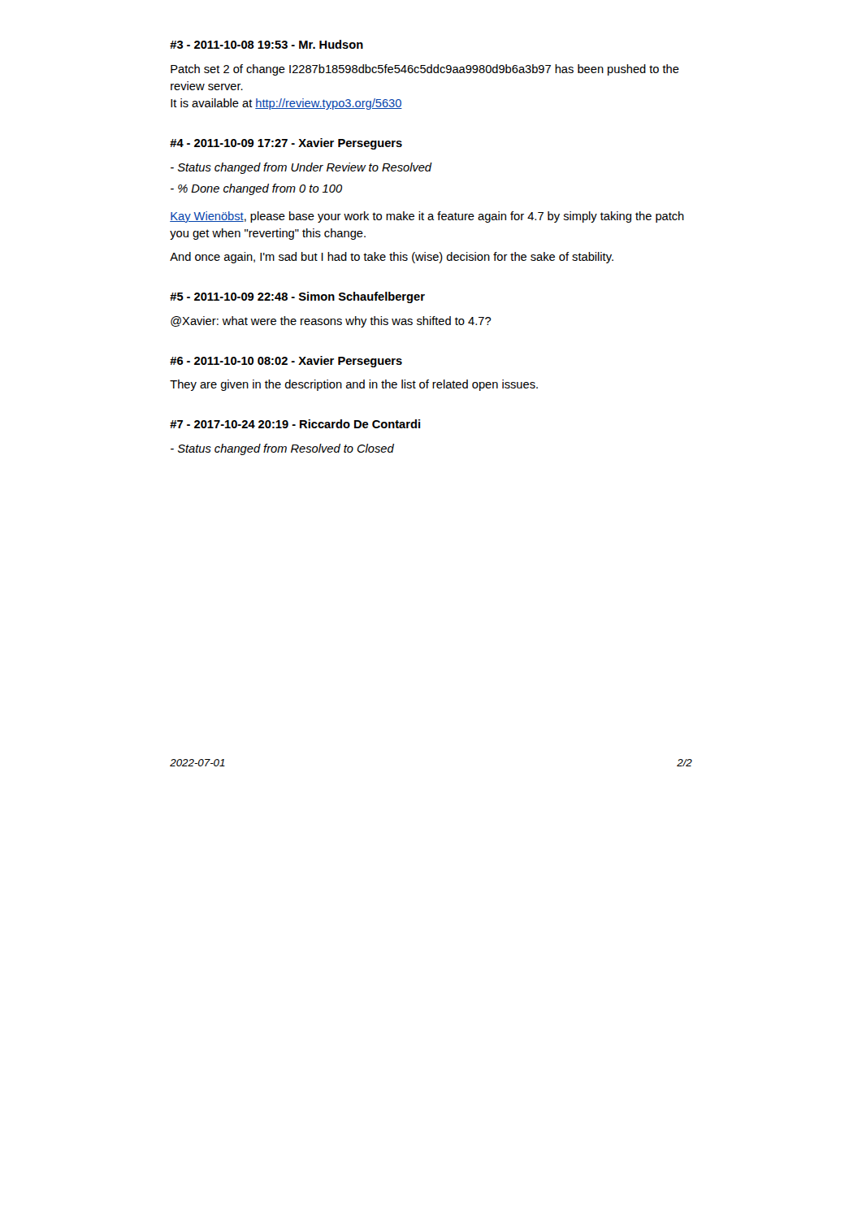#3 - 2011-10-08 19:53 - Mr. Hudson
Patch set 2 of change I2287b18598dbc5fe546c5ddc9aa9980d9b6a3b97 has been pushed to the review server.
It is available at http://review.typo3.org/5630
#4 - 2011-10-09 17:27 - Xavier Perseguers
- Status changed from Under Review to Resolved
- % Done changed from 0 to 100
Kay Wienöbst, please base your work to make it a feature again for 4.7 by simply taking the patch you get when "reverting" this change.
And once again, I'm sad but I had to take this (wise) decision for the sake of stability.
#5 - 2011-10-09 22:48 - Simon Schaufelberger
@Xavier: what were the reasons why this was shifted to 4.7?
#6 - 2011-10-10 08:02 - Xavier Perseguers
They are given in the description and in the list of related open issues.
#7 - 2017-10-24 20:19 - Riccardo De Contardi
- Status changed from Resolved to Closed
2022-07-01 2/2